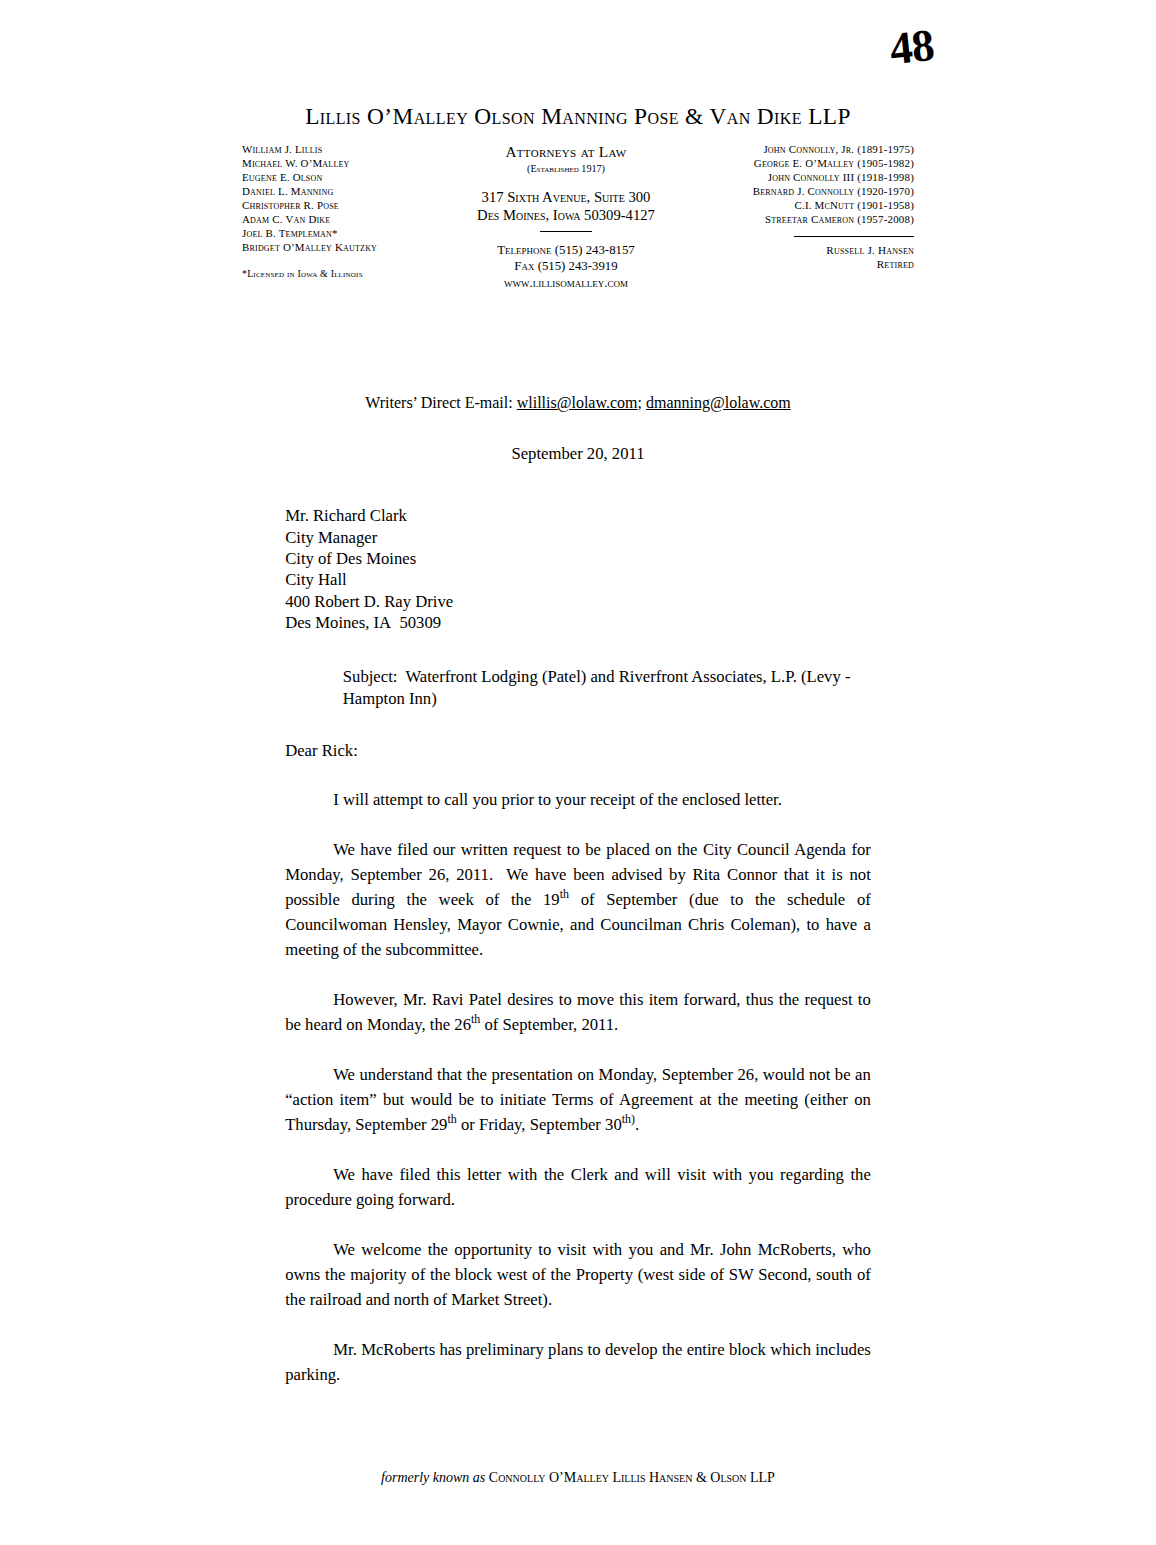48
Lillis O’Malley Olson Manning Pose & Van Dike LLP
William J. Lillis
Michael W. O’Malley
Eugene E. Olson
Daniel L. Manning
Christopher R. Pose
Adam C. Van Dike
Joel B. Templeman*
Bridget O’Malley Kautzky
*Licensed in Iowa & Illinois
Attorneys at Law
(Established 1917)
317 Sixth Avenue, Suite 300
Des Moines, Iowa 50309-4127
Telephone (515) 243-8157
Fax (515) 243-3919
www.lillisomalley.com
John Connolly, Jr. (1891-1975)
George E. O’Malley (1905-1982)
John Connolly III (1918-1998)
Bernard J. Connolly (1920-1970)
C.I. McNutt (1901-1958)
Streetar Cameron (1957-2008)
Russell J. Hansen
Retired
Writers’ Direct E-mail: wlillis@lolaw.com; dmanning@lolaw.com
September 20, 2011
Mr. Richard Clark
City Manager
City of Des Moines
City Hall
400 Robert D. Ray Drive
Des Moines, IA 50309
Subject: Waterfront Lodging (Patel) and Riverfront Associates, L.P. (Levy - Hampton Inn)
Dear Rick:
I will attempt to call you prior to your receipt of the enclosed letter.
We have filed our written request to be placed on the City Council Agenda for Monday, September 26, 2011. We have been advised by Rita Connor that it is not possible during the week of the 19th of September (due to the schedule of Councilwoman Hensley, Mayor Cownie, and Councilman Chris Coleman), to have a meeting of the subcommittee.
However, Mr. Ravi Patel desires to move this item forward, thus the request to be heard on Monday, the 26th of September, 2011.
We understand that the presentation on Monday, September 26, would not be an “action item” but would be to initiate Terms of Agreement at the meeting (either on Thursday, September 29th or Friday, September 30th).
We have filed this letter with the Clerk and will visit with you regarding the procedure going forward.
We welcome the opportunity to visit with you and Mr. John McRoberts, who owns the majority of the block west of the Property (west side of SW Second, south of the railroad and north of Market Street).
Mr. McRoberts has preliminary plans to develop the entire block which includes parking.
formerly known as Connolly O’Malley Lillis Hansen & Olson LLP